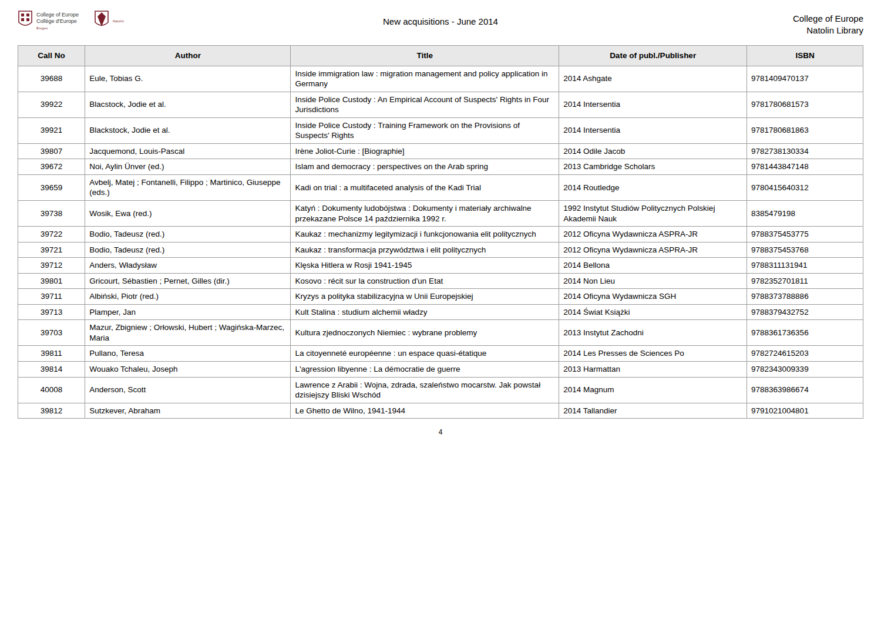College of Europe
Collège d'Europe
Bruges
Natolin
New acquisitions - June 2014
College of Europe
Natolin Library
| Call No | Author | Title | Date of publ./Publisher | ISBN |
| --- | --- | --- | --- | --- |
| 39688 | Eule, Tobias G. | Inside immigration law : migration management and policy application in Germany | 2014 Ashgate | 9781409470137 |
| 39922 | Blacstock, Jodie et al. | Inside Police Custody : An Empirical Account of Suspects' Rights in Four Jurisdictions | 2014 Intersentia | 9781780681573 |
| 39921 | Blackstock, Jodie et al. | Inside Police Custody : Training Framework on the Provisions of Suspects' Rights | 2014 Intersentia | 9781780681863 |
| 39807 | Jacquemond, Louis-Pascal | Irène Joliot-Curie : [Biographie] | 2014 Odile Jacob | 9782738130334 |
| 39672 | Noi, Aylin Ünver (ed.) | Islam and democracy : perspectives on the Arab spring | 2013 Cambridge Scholars | 9781443847148 |
| 39659 | Avbelj, Matej ; Fontanelli, Filippo ; Martinico, Giuseppe (eds.) | Kadi on trial : a multifaceted analysis of the Kadi Trial | 2014 Routledge | 9780415640312 |
| 39738 | Wosik, Ewa (red.) | Katyń : Dokumenty ludobójstwa : Dokumenty i materiały archiwalne przekazane Polsce 14 października 1992 r. | 1992 Instytut Studiów Politycznych Polskiej Akademii Nauk | 8385479198 |
| 39722 | Bodio, Tadeusz (red.) | Kaukaz : mechanizmy legitymizacji i funkcjonowania elit politycznych | 2012 Oficyna Wydawnicza ASPRA-JR | 9788375453775 |
| 39721 | Bodio, Tadeusz (red.) | Kaukaz : transformacja przywództwa i elit politycznych | 2012 Oficyna Wydawnicza ASPRA-JR | 9788375453768 |
| 39712 | Anders, Władysław | Klęska Hitlera w Rosji 1941-1945 | 2014 Bellona | 9788311131941 |
| 39801 | Gricourt, Sébastien ; Pernet, Gilles (dir.) | Kosovo : récit sur la construction d'un Etat | 2014 Non Lieu | 9782352701811 |
| 39711 | Albiński, Piotr (red.) | Kryzys a polityka stabilizacyjna w Unii Europejskiej | 2014 Oficyna Wydawnicza SGH | 9788373788886 |
| 39713 | Plamper, Jan | Kult Stalina : studium alchemii władzy | 2014 Świat Książki | 9788379432752 |
| 39703 | Mazur, Zbigniew ; Orłowski, Hubert ; Wagińska-Marzec, Maria | Kultura zjednoczonych Niemiec : wybrane problemy | 2013 Instytut Zachodni | 9788361736356 |
| 39811 | Pullano, Teresa | La citoyenneté européenne : un espace quasi-étatique | 2014 Les Presses de Sciences Po | 9782724615203 |
| 39814 | Wouako Tchaleu, Joseph | L'agression libyenne : La démocratie de guerre | 2013 Harmattan | 9782343009339 |
| 40008 | Anderson, Scott | Lawrence z Arabii : Wojna, zdrada, szaleństwo mocarstw. Jak powstał dzisiejszy Bliski Wschód | 2014 Magnum | 9788363986674 |
| 39812 | Sutzkever, Abraham | Le Ghetto de Wilno, 1941-1944 | 2014 Tallandier | 9791021004801 |
4